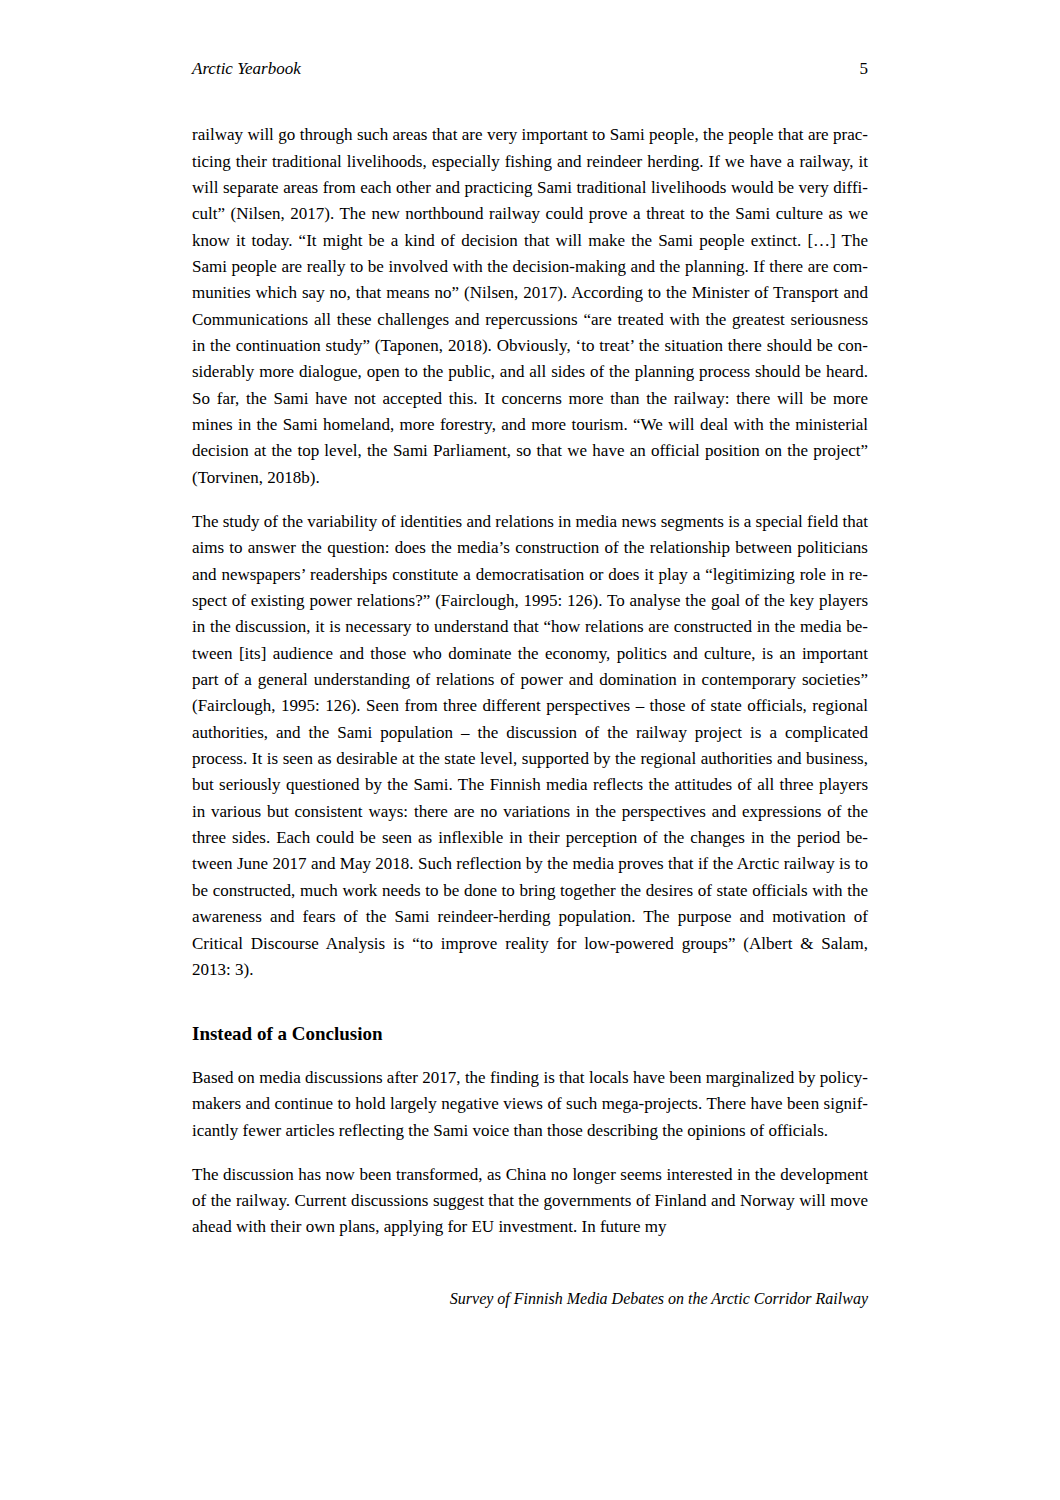Arctic Yearbook 5
railway will go through such areas that are very important to Sami people, the people that are practicing their traditional livelihoods, especially fishing and reindeer herding. If we have a railway, it will separate areas from each other and practicing Sami traditional livelihoods would be very difficult” (Nilsen, 2017). The new northbound railway could prove a threat to the Sami culture as we know it today. “It might be a kind of decision that will make the Sami people extinct. […] The Sami people are really to be involved with the decision-making and the planning. If there are communities which say no, that means no” (Nilsen, 2017). According to the Minister of Transport and Communications all these challenges and repercussions “are treated with the greatest seriousness in the continuation study” (Taponen, 2018). Obviously, ‘to treat’ the situation there should be considerably more dialogue, open to the public, and all sides of the planning process should be heard. So far, the Sami have not accepted this. It concerns more than the railway: there will be more mines in the Sami homeland, more forestry, and more tourism. “We will deal with the ministerial decision at the top level, the Sami Parliament, so that we have an official position on the project” (Torvinen, 2018b).
The study of the variability of identities and relations in media news segments is a special field that aims to answer the question: does the media’s construction of the relationship between politicians and newspapers’ readerships constitute a democratisation or does it play a “legitimizing role in respect of existing power relations?” (Fairclough, 1995: 126). To analyse the goal of the key players in the discussion, it is necessary to understand that “how relations are constructed in the media between [its] audience and those who dominate the economy, politics and culture, is an important part of a general understanding of relations of power and domination in contemporary societies” (Fairclough, 1995: 126). Seen from three different perspectives – those of state officials, regional authorities, and the Sami population – the discussion of the railway project is a complicated process. It is seen as desirable at the state level, supported by the regional authorities and business, but seriously questioned by the Sami. The Finnish media reflects the attitudes of all three players in various but consistent ways: there are no variations in the perspectives and expressions of the three sides. Each could be seen as inflexible in their perception of the changes in the period between June 2017 and May 2018. Such reflection by the media proves that if the Arctic railway is to be constructed, much work needs to be done to bring together the desires of state officials with the awareness and fears of the Sami reindeer-herding population. The purpose and motivation of Critical Discourse Analysis is “to improve reality for low-powered groups” (Albert & Salam, 2013: 3).
Instead of a Conclusion
Based on media discussions after 2017, the finding is that locals have been marginalized by policymakers and continue to hold largely negative views of such mega-projects. There have been significantly fewer articles reflecting the Sami voice than those describing the opinions of officials.
The discussion has now been transformed, as China no longer seems interested in the development of the railway. Current discussions suggest that the governments of Finland and Norway will move ahead with their own plans, applying for EU investment. In future my
Survey of Finnish Media Debates on the Arctic Corridor Railway